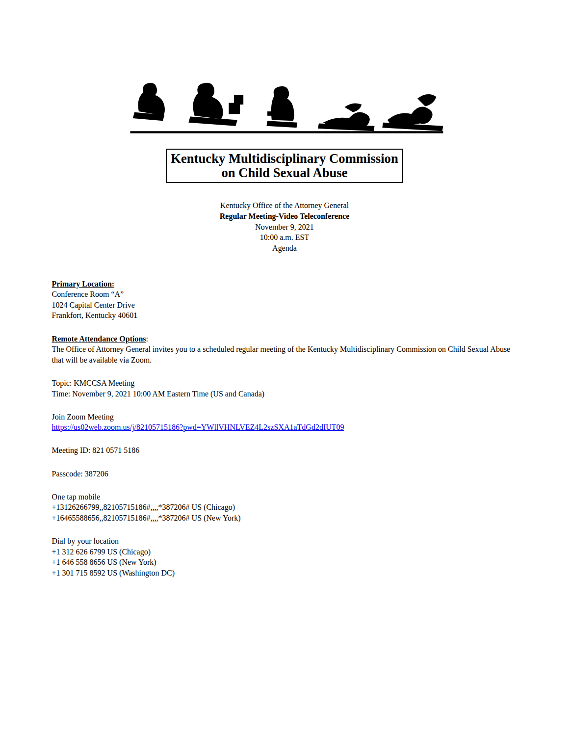Kentucky Multidisciplinary Commission
on Child Sexual Abuse
Kentucky Office of the Attorney General
Regular Meeting-Video Teleconference
November 9, 2021
10:00 a.m. EST
Agenda
Primary Location:
Conference Room “A”
1024 Capital Center Drive
Frankfort, Kentucky 40601
Remote Attendance Options
:
The Office of Attorney General invites you to a scheduled regular meeting of the Kentucky Multidisciplinary Commission on Child Sexual Abuse that will be available via Zoom.
Topic: KMCCSA Meeting
Time: November 9, 2021 10:00 AM Eastern Time (US and Canada)
Join Zoom Meeting
https://us02web.zoom.us/j/82105715186?pwd=YWllVHNLVEZ4L2szSXA1aTdGd2dIUT09
Meeting ID: 821 0571 5186
Passcode: 387206
One tap mobile
+13126266799,,82105715186#,,,,*387206# US (Chicago)
+16465588656,,82105715186#,,,,*387206# US (New York)
Dial by your location
+1 312 626 6799 US (Chicago)
+1 646 558 8656 US (New York)
+1 301 715 8592 US (Washington DC)